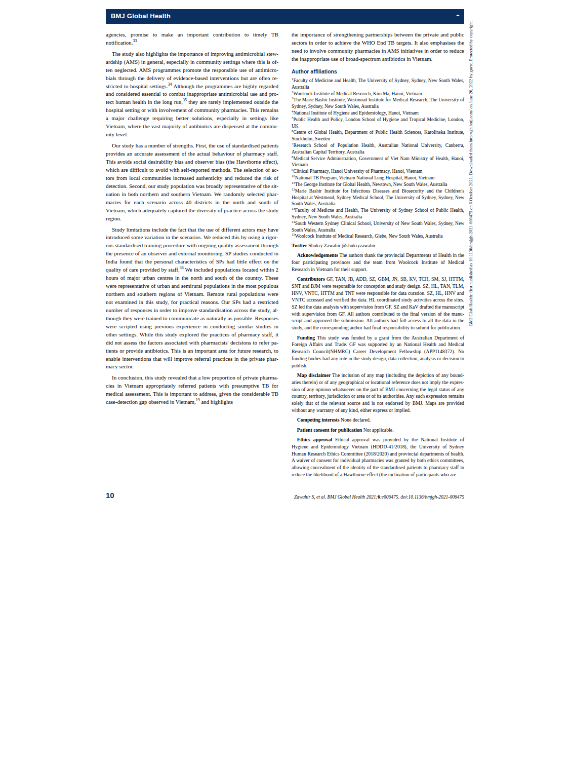BMJ Glob Health: first published as 10.1136/bmjgh-2021-006475 on 6 October 2021. Downloaded from http://gh.bmj.com/ on June 26, 2022 by guest. Protected by copyright.
BMJ Global Health ◓
agencies, promise to make an important contribution to timely TB notification.33
The study also highlights the importance of improving antimicrobial stewardship (AMS) in general, especially in community settings where this is often neglected. AMS programmes promote the responsible use of antimicrobials through the delivery of evidence-based interventions but are often restricted to hospital settings.34 Although the programmes are highly regarded and considered essential to combat inappropriate antimicrobial use and protect human health in the long run,35 they are rarely implemented outside the hospital setting or with involvement of community pharmacies. This remains a major challenge requiring better solutions, especially in settings like Vietnam, where the vast majority of antibiotics are dispensed at the community level.
Our study has a number of strengths. First, the use of standardised patients provides an accurate assessment of the actual behaviour of pharmacy staff. This avoids social desirability bias and observer bias (the Hawthorne effect), which are difficult to avoid with self-reported methods. The selection of actors from local communities increased authenticity and reduced the risk of detection. Second, our study population was broadly representative of the situation in both northern and southern Vietnam. We randomly selected pharmacies for each scenario across 40 districts in the north and south of Vietnam, which adequately captured the diversity of practice across the study region.
Study limitations include the fact that the use of different actors may have introduced some variation in the scenarios. We reduced this by using a rigorous standardised training procedure with ongoing quality assessment through the presence of an observer and external monitoring. SP studies conducted in India found that the personal characteristics of SPs had little effect on the quality of care provided by staff.36 We included populations located within 2 hours of major urban centres in the north and south of the country. These were representative of urban and semirural populations in the most populous northern and southern regions of Vietnam. Remote rural populations were not examined in this study, for practical reasons. Our SPs had a restricted number of responses in order to improve standardisation across the study, although they were trained to communicate as naturally as possible. Responses were scripted using previous experience in conducting similar studies in other settings. While this study explored the practices of pharmacy staff, it did not assess the factors associated with pharmacists' decisions to refer patients or provide antibiotics. This is an important area for future research, to enable interventions that will improve referral practices in the private pharmacy sector.
In conclusion, this study revealed that a low proportion of private pharmacies in Vietnam appropriately referred patients with presumptive TB for medical assessment. This is important to address, given the considerable TB case-detection gap observed in Vietnam,19 and highlights
the importance of strengthening partnerships between the private and public sectors in order to achieve the WHO End TB targets. It also emphasises the need to involve community pharmacies in AMS initiatives in order to reduce the inappropriate use of broad-spectrum antibiotics in Vietnam.
Author affiliations
1Faculty of Medicine and Health, The University of Sydney, Sydney, New South Wales, Australia
2Woolcock Institute of Medical Research, Kim Ma, Hanoi, Vietnam
3The Marie Bashir Institute, Westmead Institute for Medical Research, The University of Sydney, Sydney, New South Wales, Australia
4National Institute of Hygiene and Epidemiology, Hanoi, Vietnam
5Public Health and Policy, London School of Hygiene and Tropical Medicine, London, UK
6Centre of Global Health, Department of Public Health Sciences, Karolinska Institute, Stockholm, Sweden
7Research School of Population Health, Australian National University, Canberra, Australian Capital Territory, Australia
8Medical Service Administration, Government of Viet Nam Ministry of Health, Hanoi, Vietnam
9Clinical Pharmacy, Hanoi University of Pharmacy, Hanoi, Vietnam
10National TB Program, Vietnam National Lung Hospital, Hanoi, Vietnam
11The George Institute for Global Health, Newtown, New South Wales, Australia
12Marie Bashir Institute for Infectious Diseases and Biosecurity and the Children's Hospital at Westmead, Sydney Medical School, The University of Sydney, Sydney, New South Wales, Australia
13Faculty of Medicne and Health, The University of Sydney School of Public Health, Sydney, New South Wales, Australia
14South Western Sydney Clinical School, University of New South Wales, Sydney, New South Wales, Australia
15Woolcock Institute of Medical Research, Glebe, New South Wales, Australia
Twitter Shukry Zawahir @shukryzawahir
Acknowledgements The authors thank the provincial Departments of Health in the four participating provinces and the team from Woolcock Institute of Medical Research in Vietnam for their support.
Contributors GF, TAN, JB, ADD, SZ, GBM, JN, SB, KV, TCH, SM, SJ, HTTM, SNT and BJM were responsible for conception and study design. SZ, HL, TAN, TLM, HNV, VNTC, HTTM and TNT were responsible for data curation. SZ, HL, HNV and VNTC accessed and verified the data. HL coordinated study activities across the sites. SZ led the data analysis with supervision from GF. SZ and KaV drafted the manuscript with supervision from GF. All authors contributed to the final version of the manuscript and approved the submission. All authors had full access to all the data in the study, and the corresponding author had final responsibility to submit for publication.
Funding This study was funded by a grant from the Australian Department of Foreign Affairs and Trade. GF was supported by an National Health and Medical Research Council(NHMRC) Career Development Fellowship (APP1148372). No funding bodies had any role in the study design, data collection, analysis or decision to publish.
Map disclaimer The inclusion of any map (including the depiction of any boundaries therein) or of any geographical or locational reference does not imply the expression of any opinion whatsoever on the part of BMJ concerning the legal status of any country, territory, jurisdiction or area or of its authorities. Any such expression remains solely that of the relevant source and is not endorsed by BMJ. Maps are provided without any warranty of any kind, either express or implied.
Competing interests None declared.
Patient consent for publication Not applicable.
Ethics approval Ethical approval was provided by the National Institute of Hygiene and Epidemiology Vietnam (HDDD-41/2018), the University of Sydney Human Research Ethics Committee (2018/2020) and provincial departments of health. A waiver of consent for individual pharmacies was granted by both ethics committees, allowing concealment of the identity of the standardised patients to pharmacy staff to reduce the likelihood of a Hawthorne effect (the inclination of participants who are
10
Zawahir S, et al. BMJ Global Health 2021;6:e006475. doi:10.1136/bmjgh-2021-006475